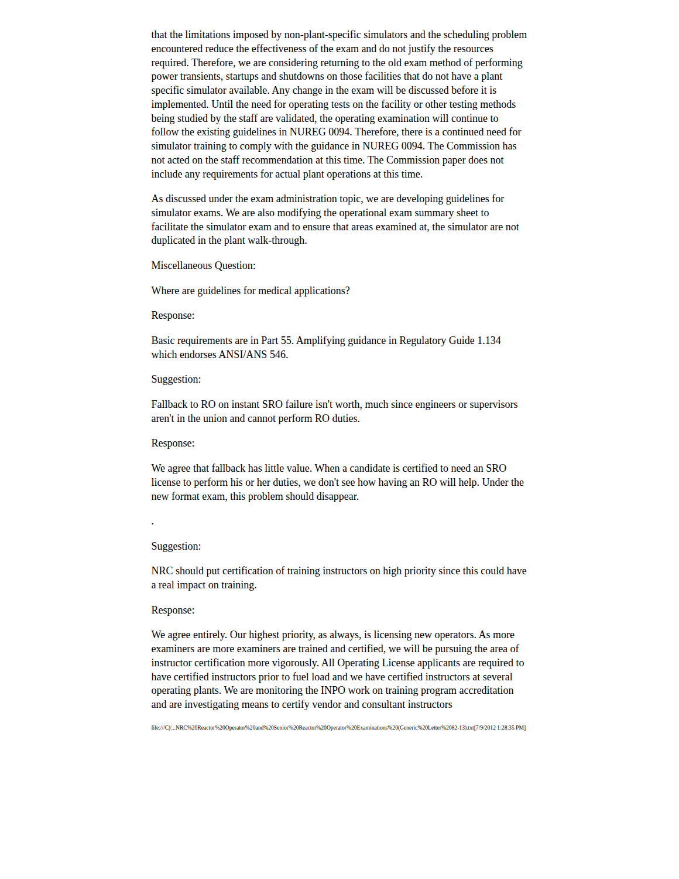that the limitations imposed by non-plant-specific simulators and the scheduling problem encountered reduce the effectiveness of the exam and do not justify the resources required. Therefore, we are considering returning to the old exam method of performing power transients, startups and shutdowns on those facilities that do not have a plant specific simulator available. Any change in the exam will be discussed before it is implemented. Until the need for operating tests on the facility or other testing methods being studied by the staff are validated, the operating examination will continue to follow the existing guidelines in NUREG 0094. Therefore, there is a continued need for simulator training to comply with the guidance in NUREG 0094. The Commission has not acted on the staff recommendation at this time. The Commission paper does not include any requirements for actual plant operations at this time.
As discussed under the exam administration topic, we are developing guidelines for simulator exams. We are also modifying the operational exam summary sheet to facilitate the simulator exam and to ensure that areas examined at, the simulator are not duplicated in the plant walk-through.
Miscellaneous Question:
Where are guidelines for medical applications?
Response:
Basic requirements are in Part 55. Amplifying guidance in Regulatory Guide 1.134 which endorses ANSI/ANS 546.
Suggestion:
Fallback to RO on instant SRO failure isn't worth, much since engineers or supervisors aren't in the union and cannot perform RO duties.
Response:
We agree that fallback has little value. When a candidate is certified to need an SRO license to perform his or her duties, we don't see how having an RO will help. Under the new format exam, this problem should disappear.
.
Suggestion:
NRC should put certification of training instructors on high priority since this could have a real impact on training.
Response:
We agree entirely. Our highest priority, as always, is licensing new operators. As more examiners are more examiners are trained and certified, we will be pursuing the area of instructor certification more vigorously. All Operating License applicants are required to have certified instructors prior to fuel load and we have certified instructors at several operating plants. We are monitoring the INPO work on training program accreditation and are investigating means to certify vendor and consultant instructors
file:///C|/...NRC%20Reactor%20Operator%20and%20Senior%20Reactor%20Operator%20Examinations%20(Generic%20Letter%2082-13).txt[7/9/2012 1:28:35 PM]